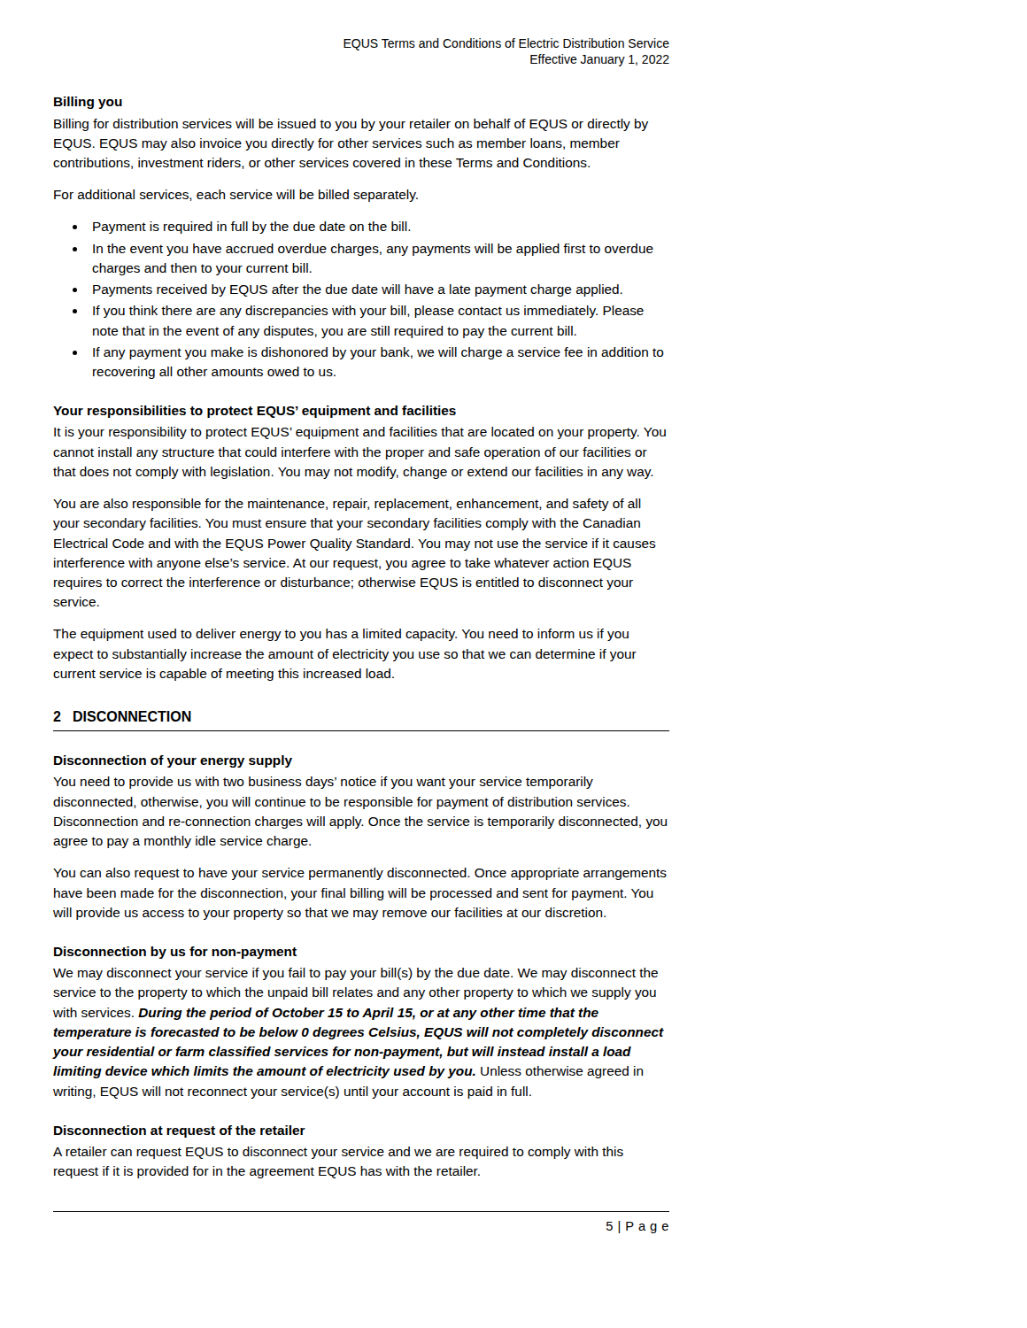EQUS Terms and Conditions of Electric Distribution Service
Effective January 1, 2022
Billing you
Billing for distribution services will be issued to you by your retailer on behalf of EQUS or directly by EQUS. EQUS may also invoice you directly for other services such as member loans, member contributions, investment riders, or other services covered in these Terms and Conditions.
For additional services, each service will be billed separately.
Payment is required in full by the due date on the bill.
In the event you have accrued overdue charges, any payments will be applied first to overdue charges and then to your current bill.
Payments received by EQUS after the due date will have a late payment charge applied.
If you think there are any discrepancies with your bill, please contact us immediately. Please note that in the event of any disputes, you are still required to pay the current bill.
If any payment you make is dishonored by your bank, we will charge a service fee in addition to recovering all other amounts owed to us.
Your responsibilities to protect EQUS’ equipment and facilities
It is your responsibility to protect EQUS’ equipment and facilities that are located on your property. You cannot install any structure that could interfere with the proper and safe operation of our facilities or that does not comply with legislation. You may not modify, change or extend our facilities in any way.
You are also responsible for the maintenance, repair, replacement, enhancement, and safety of all your secondary facilities. You must ensure that your secondary facilities comply with the Canadian Electrical Code and with the EQUS Power Quality Standard. You may not use the service if it causes interference with anyone else’s service. At our request, you agree to take whatever action EQUS requires to correct the interference or disturbance; otherwise EQUS is entitled to disconnect your service.
The equipment used to deliver energy to you has a limited capacity. You need to inform us if you expect to substantially increase the amount of electricity you use so that we can determine if your current service is capable of meeting this increased load.
2 DISCONNECTION
Disconnection of your energy supply
You need to provide us with two business days’ notice if you want your service temporarily disconnected, otherwise, you will continue to be responsible for payment of distribution services. Disconnection and re-connection charges will apply. Once the service is temporarily disconnected, you agree to pay a monthly idle service charge.
You can also request to have your service permanently disconnected. Once appropriate arrangements have been made for the disconnection, your final billing will be processed and sent for payment. You will provide us access to your property so that we may remove our facilities at our discretion.
Disconnection by us for non-payment
We may disconnect your service if you fail to pay your bill(s) by the due date. We may disconnect the service to the property to which the unpaid bill relates and any other property to which we supply you with services. During the period of October 15 to April 15, or at any other time that the temperature is forecasted to be below 0 degrees Celsius, EQUS will not completely disconnect your residential or farm classified services for non-payment, but will instead install a load limiting device which limits the amount of electricity used by you. Unless otherwise agreed in writing, EQUS will not reconnect your service(s) until your account is paid in full.
Disconnection at request of the retailer
A retailer can request EQUS to disconnect your service and we are required to comply with this request if it is provided for in the agreement EQUS has with the retailer.
5 | P a g e